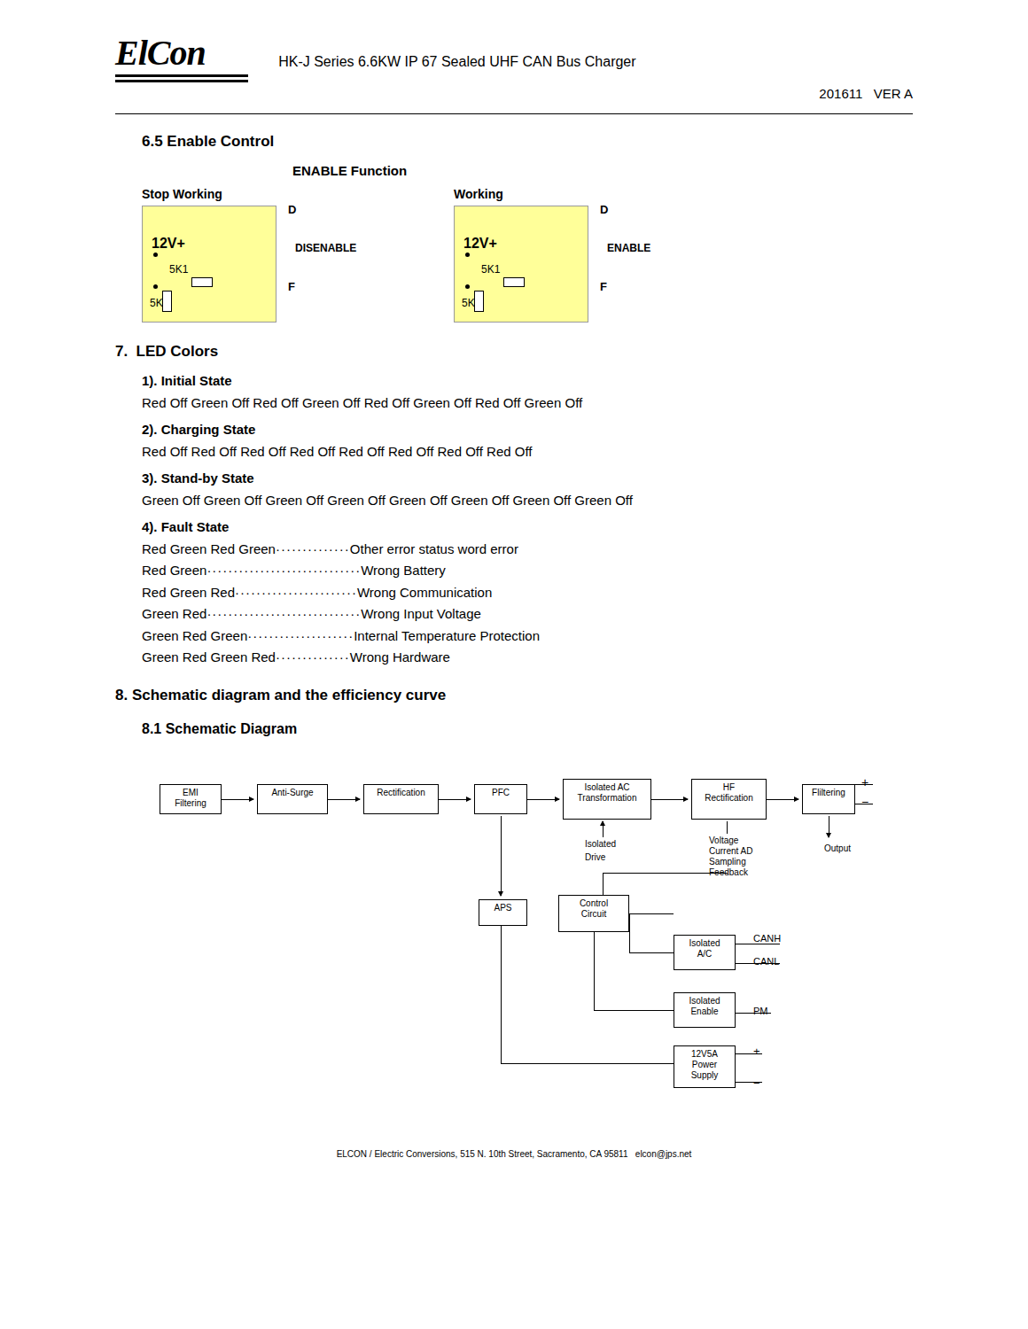ElCon
HK-J Series 6.6KW IP 67 Sealed UHF CAN Bus Charger
201611 VER A
6.5 Enable Control
ENABLE Function
Stop Working
12V+ 5K1 5K1
D DISENABLE F
Working
12V+ 5K1 5K1
D ENABLE F
7. LED Colors
1). Initial State
Red Off Green Off Red Off Green Off Red Off Green Off Red Off Green Off
2). Charging State
Red Off Red Off Red Off Red Off Red Off Red Off Red Off Red Off
3). Stand-by State
Green Off Green Off Green Off Green Off Green Off Green Off Green Off Green Off
4). Fault State
Red Green Red Green··············Other error status word error
Red Green·····························Wrong Battery
Red Green Red·······················Wrong Communication
Green Red·····························Wrong Input Voltage
Green Red Green····················Internal Temperature Protection
Green Red Green Red··············Wrong Hardware
8. Schematic diagram and the efficiency curve
8.1 Schematic Diagram
EMI
Filtering
Anti-Surge
Rectification
PFC
Isolated AC
Transformation
HF
Rectification
Fliltering
+
−
Output
Isolated
Drive
Voltage
Current AD
Sampling
Feedback
APS
Control
Circuit
Isolated
A/C
CANH
CANL
Isolated
Enable
PM
12V5A
Power
Supply
+
−
ELCON / Electric Conversions, 515 N. 10th Street, Sacramento, CA 95811 elcon@jps.net